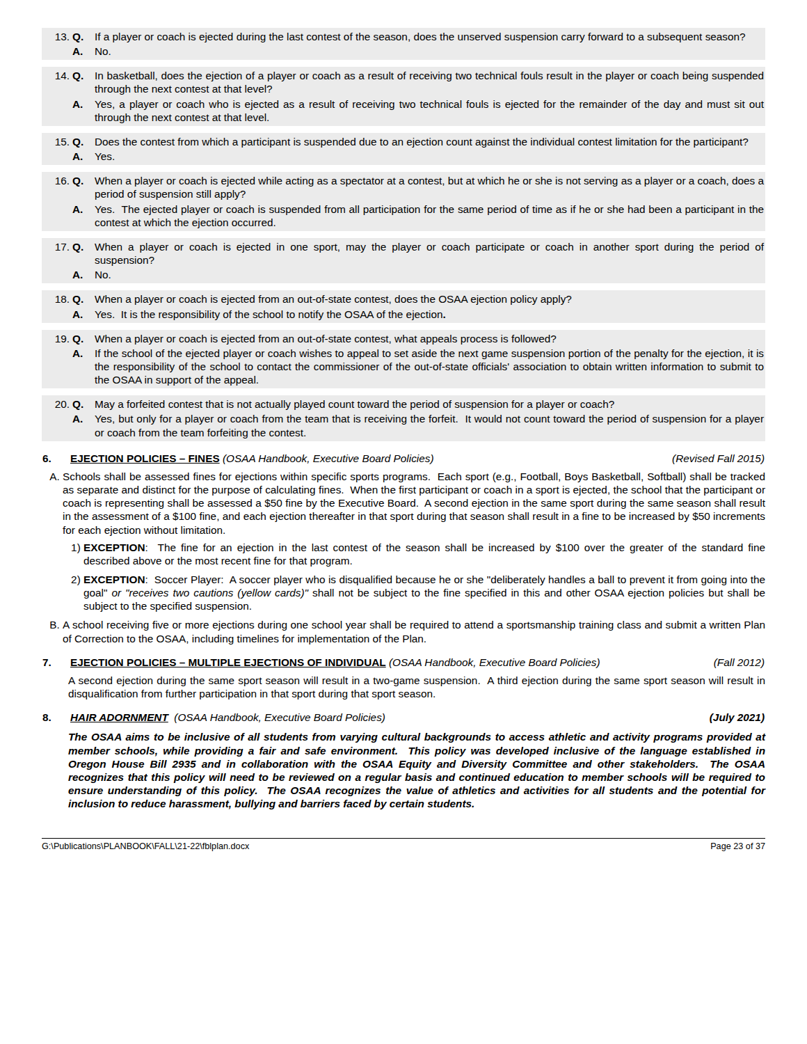| 13. | Q. | If a player or coach is ejected during the last contest of the season, does the unserved suspension carry forward to a subsequent season? |
| | A. | No. |
| 14. | Q. | In basketball, does the ejection of a player or coach as a result of receiving two technical fouls result in the player or coach being suspended through the next contest at that level? |
| | A. | Yes, a player or coach who is ejected as a result of receiving two technical fouls is ejected for the remainder of the day and must sit out through the next contest at that level. |
| 15. | Q. | Does the contest from which a participant is suspended due to an ejection count against the individual contest limitation for the participant? |
| | A. | Yes. |
| 16. | Q. | When a player or coach is ejected while acting as a spectator at a contest, but at which he or she is not serving as a player or a coach, does a period of suspension still apply? |
| | A. | Yes. The ejected player or coach is suspended from all participation for the same period of time as if he or she had been a participant in the contest at which the ejection occurred. |
| 17. | Q. | When a player or coach is ejected in one sport, may the player or coach participate or coach in another sport during the period of suspension? |
| | A. | No. |
| 18. | Q. | When a player or coach is ejected from an out-of-state contest, does the OSAA ejection policy apply? |
| | A. | Yes. It is the responsibility of the school to notify the OSAA of the ejection . |
| 19. | Q. | When a player or coach is ejected from an out-of-state contest, what appeals process is followed? |
| | A. | If the school of the ejected player or coach wishes to appeal to set aside the next game suspension portion of the penalty for the ejection, it is the responsibility of the school to contact the commissioner of the out-of-state officials' association to obtain written information to submit to the OSAA in support of the appeal. |
| 20. | Q. | May a forfeited contest that is not actually played count toward the period of suspension for a player or coach? |
| | A. | Yes, but only for a player or coach from the team that is receiving the forfeit. It would not count toward the period of suspension for a player or coach from the team forfeiting the contest. |
| 6. | EJECTION POLICIES – FINES (OSAA Handbook, Executive Board Policies) (Revised Fall 2015) |
Schools shall be assessed fines for ejections within specific sports programs. Each sport (e.g., Football, Boys Basketball, Softball) shall be tracked as separate and distinct for the purpose of calculating fines. When the first participant or coach in a sport is ejected, the school that the participant or coach is representing shall be assessed a $50 fine by the Executive Board. A second ejection in the same sport during the same season shall result in the assessment of a $100 fine, and each ejection thereafter in that sport during that season shall result in a fine to be increased by $50 increments for each ejection without limitation.
EXCEPTION: The fine for an ejection in the last contest of the season shall be increased by $100 over the greater of the standard fine described above or the most recent fine for that program.
EXCEPTION: Soccer Player: A soccer player who is disqualified because he or she "deliberately handles a ball to prevent it from going into the goal" or "receives two cautions (yellow cards)" shall not be subject to the fine specified in this and other OSAA ejection policies but shall be subject to the specified suspension.
A school receiving five or more ejections during one school year shall be required to attend a sportsmanship training class and submit a written Plan of Correction to the OSAA, including timelines for implementation of the Plan.
| 7. | EJECTION POLICIES – MULTIPLE EJECTIONS OF INDIVIDUAL (OSAA Handbook, Executive Board Policies) (Fall 2012) |
A second ejection during the same sport season will result in a two-game suspension. A third ejection during the same sport season will result in disqualification from further participation in that sport during that sport season.
| 8. | HAIR ADORNMENT (OSAA Handbook, Executive Board Policies) (July 2021) |
The OSAA aims to be inclusive of all students from varying cultural backgrounds to access athletic and activity programs provided at member schools, while providing a fair and safe environment. This policy was developed inclusive of the language established in Oregon House Bill 2935 and in collaboration with the OSAA Equity and Diversity Committee and other stakeholders. The OSAA recognizes that this policy will need to be reviewed on a regular basis and continued education to member schools will be required to ensure understanding of this policy. The OSAA recognizes the value of athletics and activities for all students and the potential for inclusion to reduce harassment, bullying and barriers faced by certain students.
G:\Publications\PLANBOOK\FALL\21-22\fblplan.docx Page 23 of 37